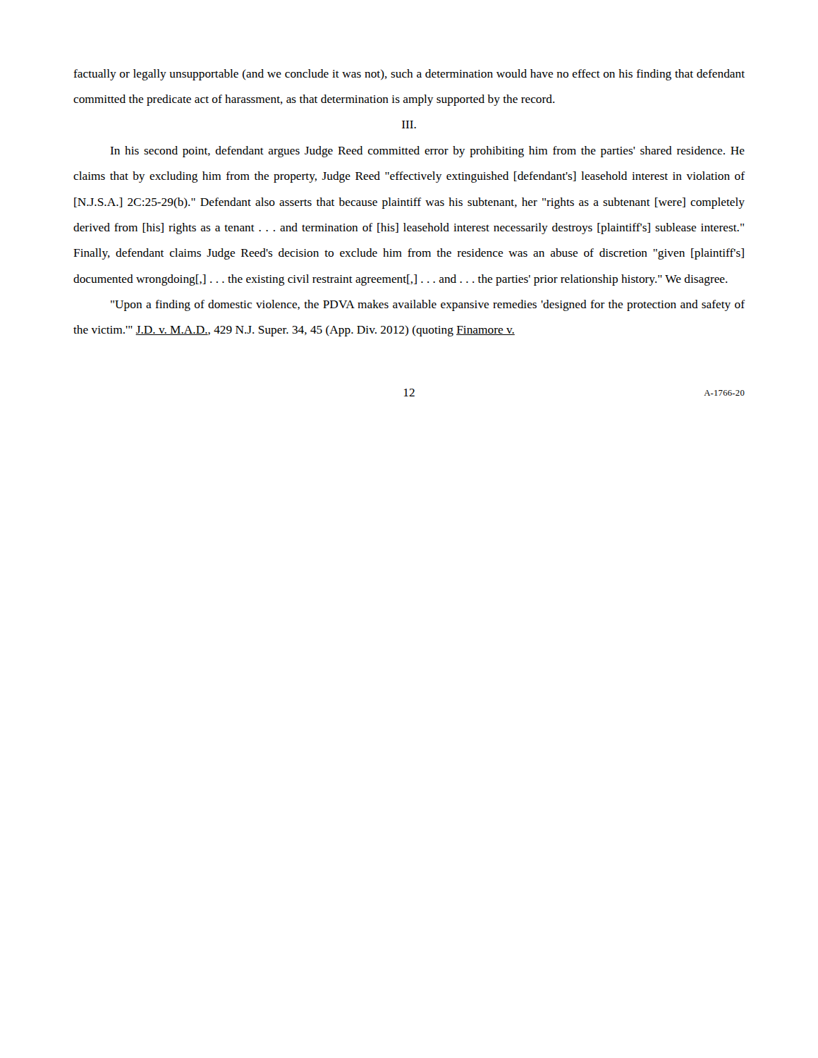factually or legally unsupportable (and we conclude it was not), such a determination would have no effect on his finding that defendant committed the predicate act of harassment, as that determination is amply supported by the record.
III.
In his second point, defendant argues Judge Reed committed error by prohibiting him from the parties' shared residence. He claims that by excluding him from the property, Judge Reed "effectively extinguished [defendant's] leasehold interest in violation of [N.J.S.A.] 2C:25-29(b)." Defendant also asserts that because plaintiff was his subtenant, her "rights as a subtenant [were] completely derived from [his] rights as a tenant . . . and termination of [his] leasehold interest necessarily destroys [plaintiff's] sublease interest." Finally, defendant claims Judge Reed's decision to exclude him from the residence was an abuse of discretion "given [plaintiff's] documented wrongdoing[,] . . . the existing civil restraint agreement[,] . . . and . . . the parties' prior relationship history." We disagree.
"Upon a finding of domestic violence, the PDVA makes available expansive remedies 'designed for the protection and safety of the victim.'" J.D. v. M.A.D., 429 N.J. Super. 34, 45 (App. Div. 2012) (quoting Finamore v.
12
A-1766-20